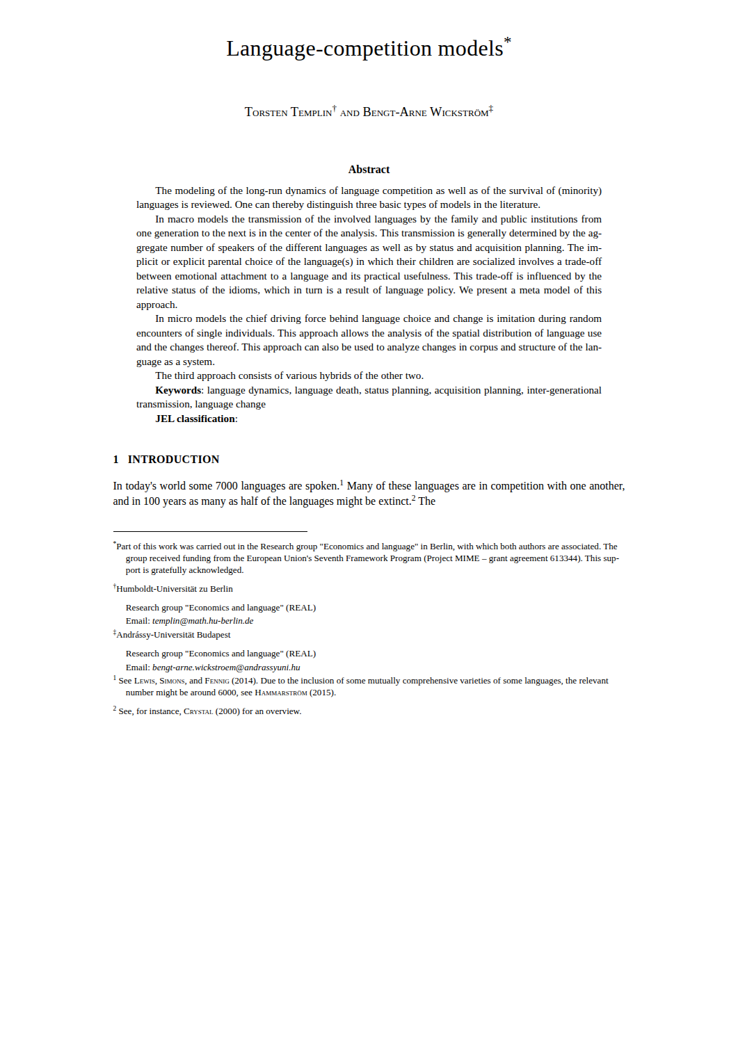Language-competition models*
Torsten Templin† and Bengt-Arne Wickström‡
Abstract
The modeling of the long-run dynamics of language competition as well as of the survival of (minority) languages is reviewed. One can thereby distinguish three basic types of models in the literature.
In macro models the transmission of the involved languages by the family and public institutions from one generation to the next is in the center of the analysis. This transmission is generally determined by the aggregate number of speakers of the different languages as well as by status and acquisition planning. The implicit or explicit parental choice of the language(s) in which their children are socialized involves a trade-off between emotional attachment to a language and its practical usefulness. This trade-off is influenced by the relative status of the idioms, which in turn is a result of language policy. We present a meta model of this approach.
In micro models the chief driving force behind language choice and change is imitation during random encounters of single individuals. This approach allows the analysis of the spatial distribution of language use and the changes thereof. This approach can also be used to analyze changes in corpus and structure of the language as a system.
The third approach consists of various hybrids of the other two.
Keywords: language dynamics, language death, status planning, acquisition planning, inter-generational transmission, language change
JEL classification:
1 Introduction
In today's world some 7000 languages are spoken.1 Many of these languages are in competition with one another, and in 100 years as many as half of the languages might be extinct.2 The
*Part of this work was carried out in the Research group "Economics and language" in Berlin, with which both authors are associated. The group received funding from the European Union's Seventh Framework Program (Project MIME – grant agreement 613344). This support is gratefully acknowledged.
†Humboldt-Universität zu Berlin
Research group "Economics and language" (REAL)
Email: templin@math.hu-berlin.de
‡Andrássy-Universität Budapest
Research group "Economics and language" (REAL)
Email: bengt-arne.wickstroem@andrassyuni.hu
1 See Lewis, Simons, and Fennig (2014). Due to the inclusion of some mutually comprehensive varieties of some languages, the relevant number might be around 6000, see Hammarström (2015).
2 See, for instance, Crystal (2000) for an overview.